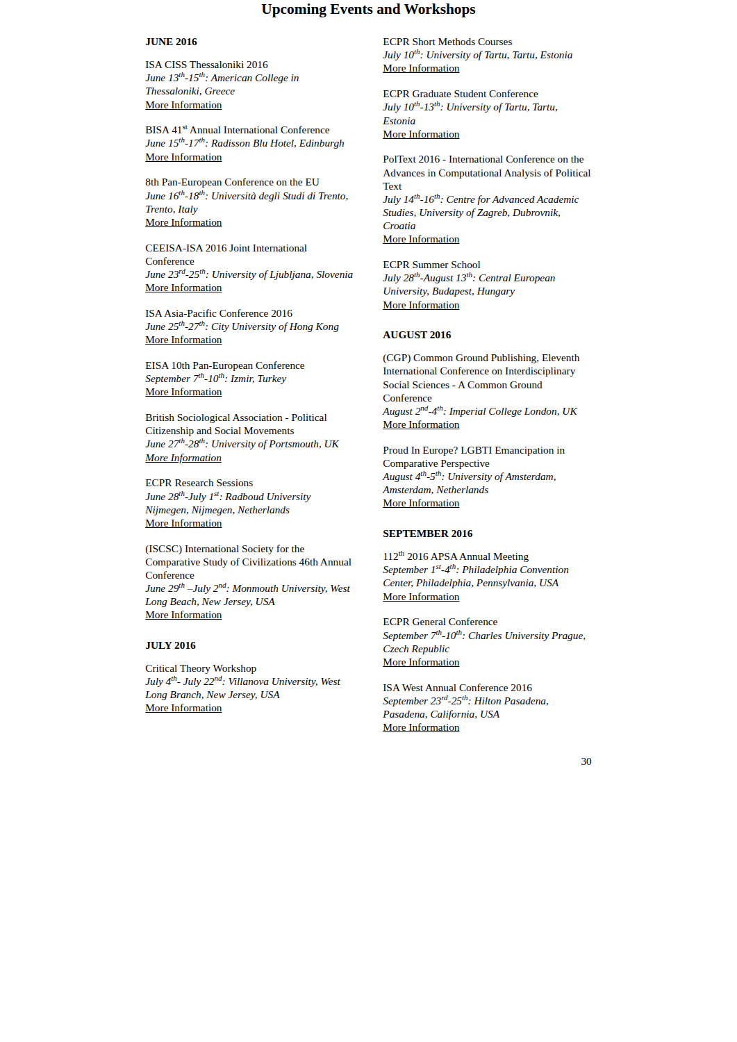Upcoming Events and Workshops
JUNE 2016
ISA CISS Thessaloniki 2016 June 13th-15th: American College in Thessaloniki, Greece More Information
BISA 41st Annual International Conference June 15th-17th: Radisson Blu Hotel, Edinburgh More Information
8th Pan-European Conference on the EU June 16th-18th: Università degli Studi di Trento, Trento, Italy More Information
CEEISA-ISA 2016 Joint International Conference June 23rd-25th: University of Ljubljana, Slovenia More Information
ISA Asia-Pacific Conference 2016 June 25th-27th: City University of Hong Kong More Information
EISA 10th Pan-European Conference September 7th-10th: Izmir, Turkey More Information
British Sociological Association - Political Citizenship and Social Movements June 27th-28th: University of Portsmouth, UK More Information
ECPR Research Sessions June 28th-July 1st: Radboud University Nijmegen, Nijmegen, Netherlands More Information
(ISCSC) International Society for the Comparative Study of Civilizations 46th Annual Conference June 29th –July 2nd: Monmouth University, West Long Beach, New Jersey, USA More Information
JULY 2016
Critical Theory Workshop July 4th- July 22nd: Villanova University, West Long Branch, New Jersey, USA More Information
ECPR Short Methods Courses July 10th: University of Tartu, Tartu, Estonia More Information
ECPR Graduate Student Conference July 10th-13th: University of Tartu, Tartu, Estonia More Information
PolText 2016 - International Conference on the Advances in Computational Analysis of Political Text July 14th-16th: Centre for Advanced Academic Studies, University of Zagreb, Dubrovnik, Croatia More Information
ECPR Summer School July 28th-August 13th: Central European University, Budapest, Hungary More Information
AUGUST 2016
(CGP) Common Ground Publishing, Eleventh International Conference on Interdisciplinary Social Sciences - A Common Ground Conference August 2nd-4th: Imperial College London, UK More Information
Proud In Europe? LGBTI Emancipation in Comparative Perspective August 4th-5th: University of Amsterdam, Amsterdam, Netherlands More Information
SEPTEMBER 2016
112th 2016 APSA Annual Meeting September 1st-4th: Philadelphia Convention Center, Philadelphia, Pennsylvania, USA More Information
ECPR General Conference September 7th-10th: Charles University Prague, Czech Republic More Information
ISA West Annual Conference 2016 September 23rd-25th: Hilton Pasadena, Pasadena, California, USA More Information
30